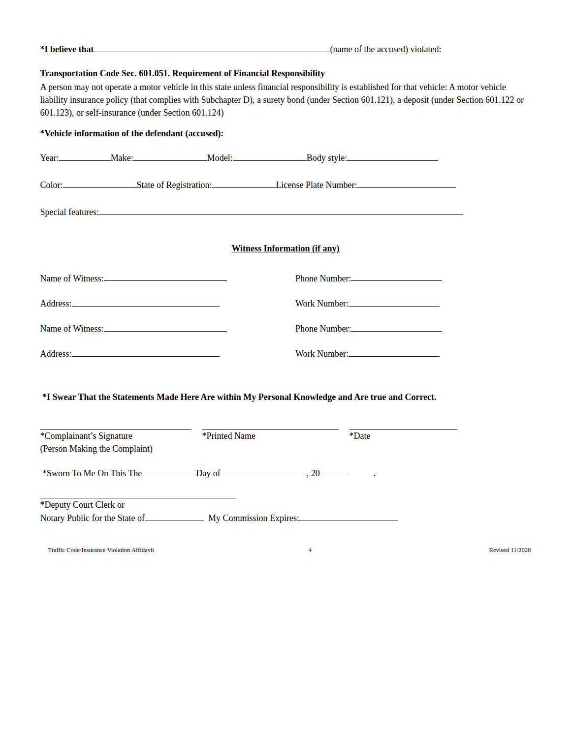*I believe that (name of the accused) violated:
Transportation Code Sec. 601.051. Requirement of Financial Responsibility
A person may not operate a motor vehicle in this state unless financial responsibility is established for that vehicle: A motor vehicle liability insurance policy (that complies with Subchapter D), a surety bond (under Section 601.121), a deposit (under Section 601.122 or 601.123), or self-insurance (under Section 601.124)
*Vehicle information of the defendant (accused):
Year: Make: Model: Body style:
Color: State of Registration: License Plate Number:
Special features:
Witness Information (if any)
| Name of Witness: | Phone Number: |
| Address: | Work Number: |
| Name of Witness: | Phone Number: |
| Address: | Work Number: |
*I Swear That the Statements Made Here Are within My Personal Knowledge and Are true and Correct.
| *Complainant’s Signature | *Printed Name | *Date | |
| (Person Making the Complaint) | | | |
*Sworn To Me On This The Day of , 20 .
| *Deputy Court Clerk or | |
Notary Public for the State of My Commission Expires:
| Traffic Code/Insurance Violation Affidavit | 4 | Revised 11/2020 |